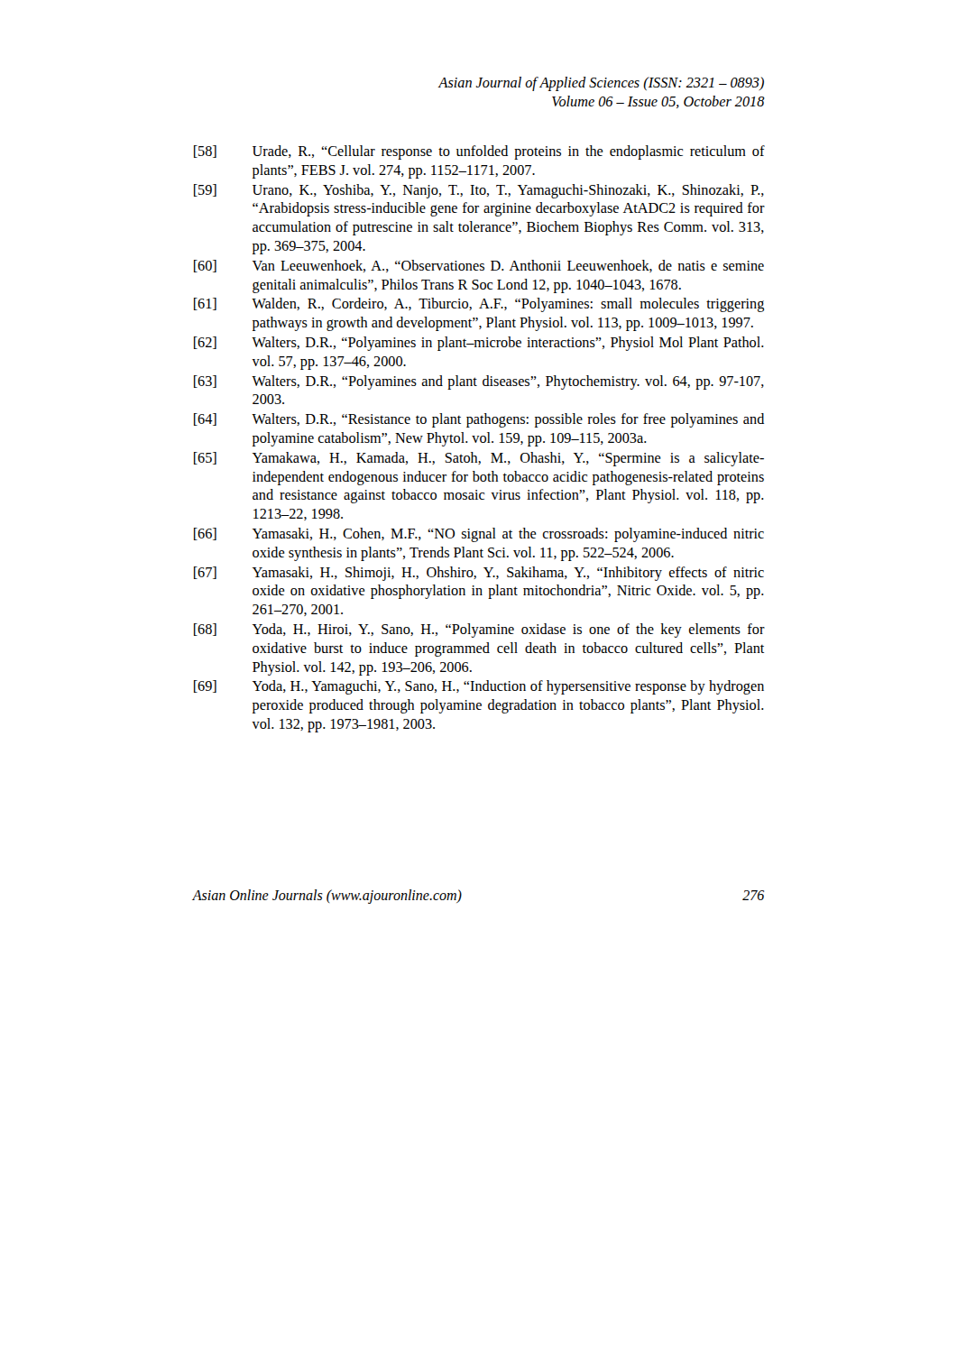Asian Journal of Applied Sciences (ISSN: 2321 – 0893)
Volume 06 – Issue 05, October 2018
[58] Urade, R., “Cellular response to unfolded proteins in the endoplasmic reticulum of plants”, FEBS J. vol. 274, pp. 1152–1171, 2007.
[59] Urano, K., Yoshiba, Y., Nanjo, T., Ito, T., Yamaguchi-Shinozaki, K., Shinozaki, P., “Arabidopsis stress-inducible gene for arginine decarboxylase AtADC2 is required for accumulation of putrescine in salt tolerance”, Biochem Biophys Res Comm. vol. 313, pp. 369–375, 2004.
[60] Van Leeuwenhoek, A., “Observationes D. Anthonii Leeuwenhoek, de natis e semine genitali animalculis”, Philos Trans R Soc Lond 12, pp. 1040–1043, 1678.
[61] Walden, R., Cordeiro, A., Tiburcio, A.F., “Polyamines: small molecules triggering pathways in growth and development”, Plant Physiol. vol. 113, pp. 1009–1013, 1997.
[62] Walters, D.R., “Polyamines in plant–microbe interactions”, Physiol Mol Plant Pathol. vol. 57, pp. 137–46, 2000.
[63] Walters, D.R., “Polyamines and plant diseases”, Phytochemistry. vol. 64, pp. 97-107, 2003.
[64] Walters, D.R., “Resistance to plant pathogens: possible roles for free polyamines and polyamine catabolism”, New Phytol. vol. 159, pp. 109–115, 2003a.
[65] Yamakawa, H., Kamada, H., Satoh, M., Ohashi, Y., “Spermine is a salicylate-independent endogenous inducer for both tobacco acidic pathogenesis-related proteins and resistance against tobacco mosaic virus infection”, Plant Physiol. vol. 118, pp. 1213–22, 1998.
[66] Yamasaki, H., Cohen, M.F., “NO signal at the crossroads: polyamine-induced nitric oxide synthesis in plants”, Trends Plant Sci. vol. 11, pp. 522–524, 2006.
[67] Yamasaki, H., Shimoji, H., Ohshiro, Y., Sakihama, Y., “Inhibitory effects of nitric oxide on oxidative phosphorylation in plant mitochondria”, Nitric Oxide. vol. 5, pp. 261–270, 2001.
[68] Yoda, H., Hiroi, Y., Sano, H., “Polyamine oxidase is one of the key elements for oxidative burst to induce programmed cell death in tobacco cultured cells”, Plant Physiol. vol. 142, pp. 193–206, 2006.
[69] Yoda, H., Yamaguchi, Y., Sano, H., “Induction of hypersensitive response by hydrogen peroxide produced through polyamine degradation in tobacco plants”, Plant Physiol. vol. 132, pp. 1973–1981, 2003.
Asian Online Journals (www.ajouronline.com) 276